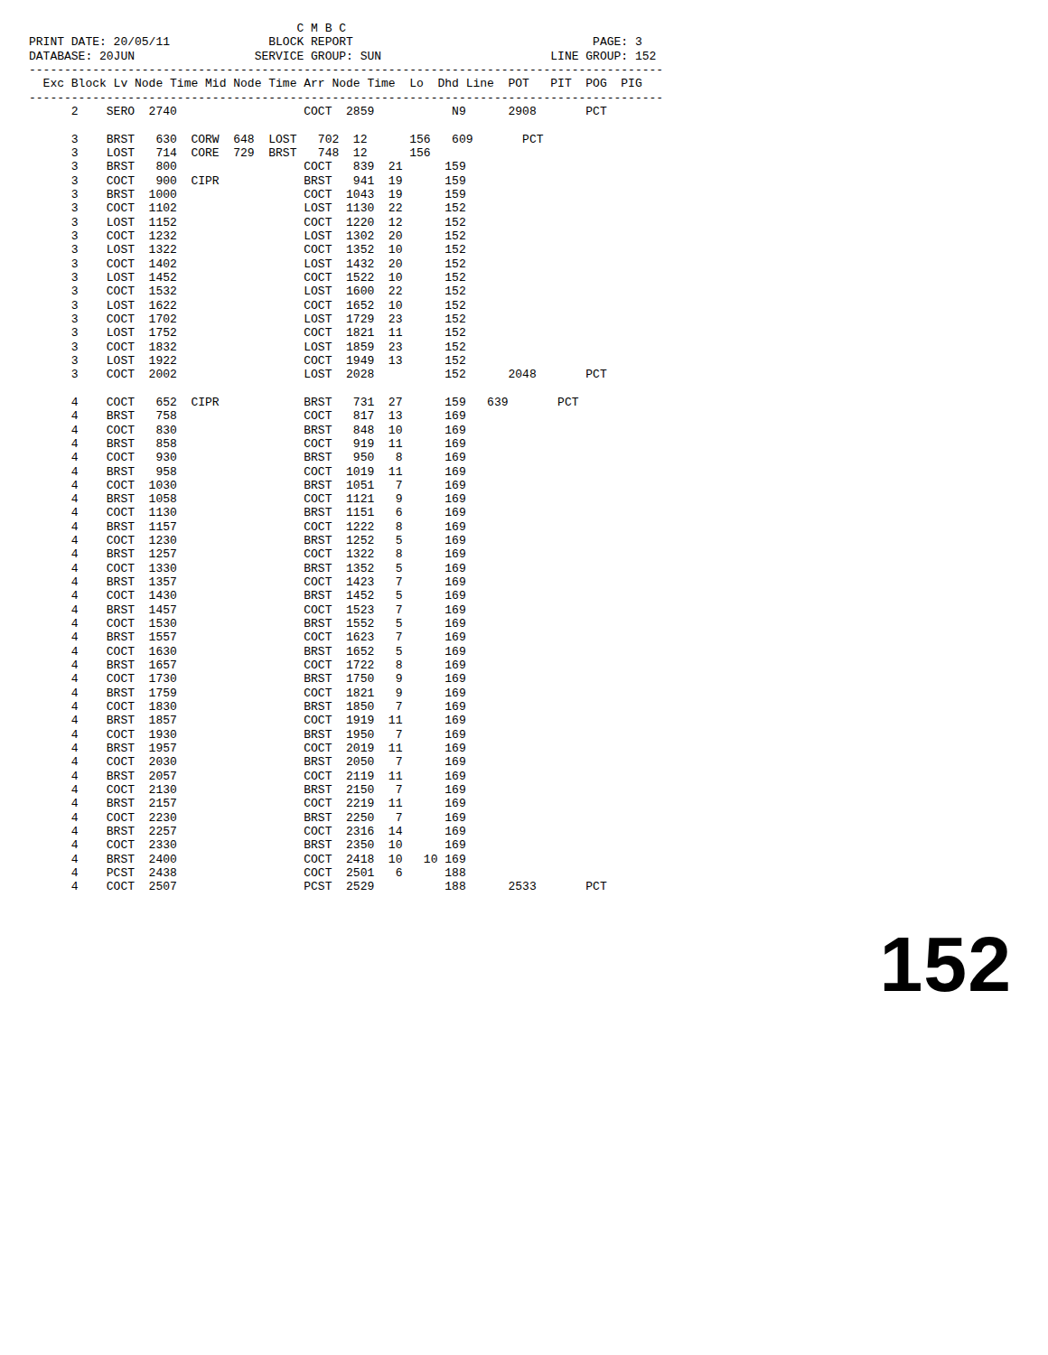C M B C
PRINT DATE: 20/05/11              BLOCK REPORT                                  PAGE: 3
DATABASE: 20JUN                 SERVICE GROUP: SUN                        LINE GROUP: 152
------------------------------------------------------------------------------------------
  Exc Block Lv Node Time Mid Node Time Arr Node Time  Lo  Dhd Line  POT   PIT  POG  PIG
------------------------------------------------------------------------------------------
      2    SERO  2740                  COCT  2859           N9      2908       PCT

      3    BRST   630  CORW  648  LOST   702  12      156   609       PCT
      3    LOST   714  CORE  729  BRST   748  12      156
      3    BRST   800                  COCT   839  21      159
      3    COCT   900  CIPR            BRST   941  19      159
      3    BRST  1000                  COCT  1043  19      159
      3    COCT  1102                  LOST  1130  22      152
      3    LOST  1152                  COCT  1220  12      152
      3    COCT  1232                  LOST  1302  20      152
      3    LOST  1322                  COCT  1352  10      152
      3    COCT  1402                  LOST  1432  20      152
      3    LOST  1452                  COCT  1522  10      152
      3    COCT  1532                  LOST  1600  22      152
      3    LOST  1622                  COCT  1652  10      152
      3    COCT  1702                  LOST  1729  23      152
      3    LOST  1752                  COCT  1821  11      152
      3    COCT  1832                  LOST  1859  23      152
      3    LOST  1922                  COCT  1949  13      152
      3    COCT  2002                  LOST  2028          152      2048       PCT

      4    COCT   652  CIPR            BRST   731  27      159   639       PCT
      4    BRST   758                  COCT   817  13      169
      4    COCT   830                  BRST   848  10      169
      4    BRST   858                  COCT   919  11      169
      4    COCT   930                  BRST   950   8      169
      4    BRST   958                  COCT  1019  11      169
      4    COCT  1030                  BRST  1051   7      169
      4    BRST  1058                  COCT  1121   9      169
      4    COCT  1130                  BRST  1151   6      169
      4    BRST  1157                  COCT  1222   8      169
      4    COCT  1230                  BRST  1252   5      169
      4    BRST  1257                  COCT  1322   8      169
      4    COCT  1330                  BRST  1352   5      169
      4    BRST  1357                  COCT  1423   7      169
      4    COCT  1430                  BRST  1452   5      169
      4    BRST  1457                  COCT  1523   7      169
      4    COCT  1530                  BRST  1552   5      169
      4    BRST  1557                  COCT  1623   7      169
      4    COCT  1630                  BRST  1652   5      169
      4    BRST  1657                  COCT  1722   8      169
      4    COCT  1730                  BRST  1750   9      169
      4    BRST  1759                  COCT  1821   9      169
      4    COCT  1830                  BRST  1850   7      169
      4    BRST  1857                  COCT  1919  11      169
      4    COCT  1930                  BRST  1950   7      169
      4    BRST  1957                  COCT  2019  11      169
      4    COCT  2030                  BRST  2050   7      169
      4    BRST  2057                  COCT  2119  11      169
      4    COCT  2130                  BRST  2150   7      169
      4    BRST  2157                  COCT  2219  11      169
      4    COCT  2230                  BRST  2250   7      169
      4    BRST  2257                  COCT  2316  14      169
      4    COCT  2330                  BRST  2350  10      169
      4    BRST  2400                  COCT  2418  10   10 169
      4    PCST  2438                  COCT  2501   6      188
      4    COCT  2507                  PCST  2529          188      2533       PCT
152